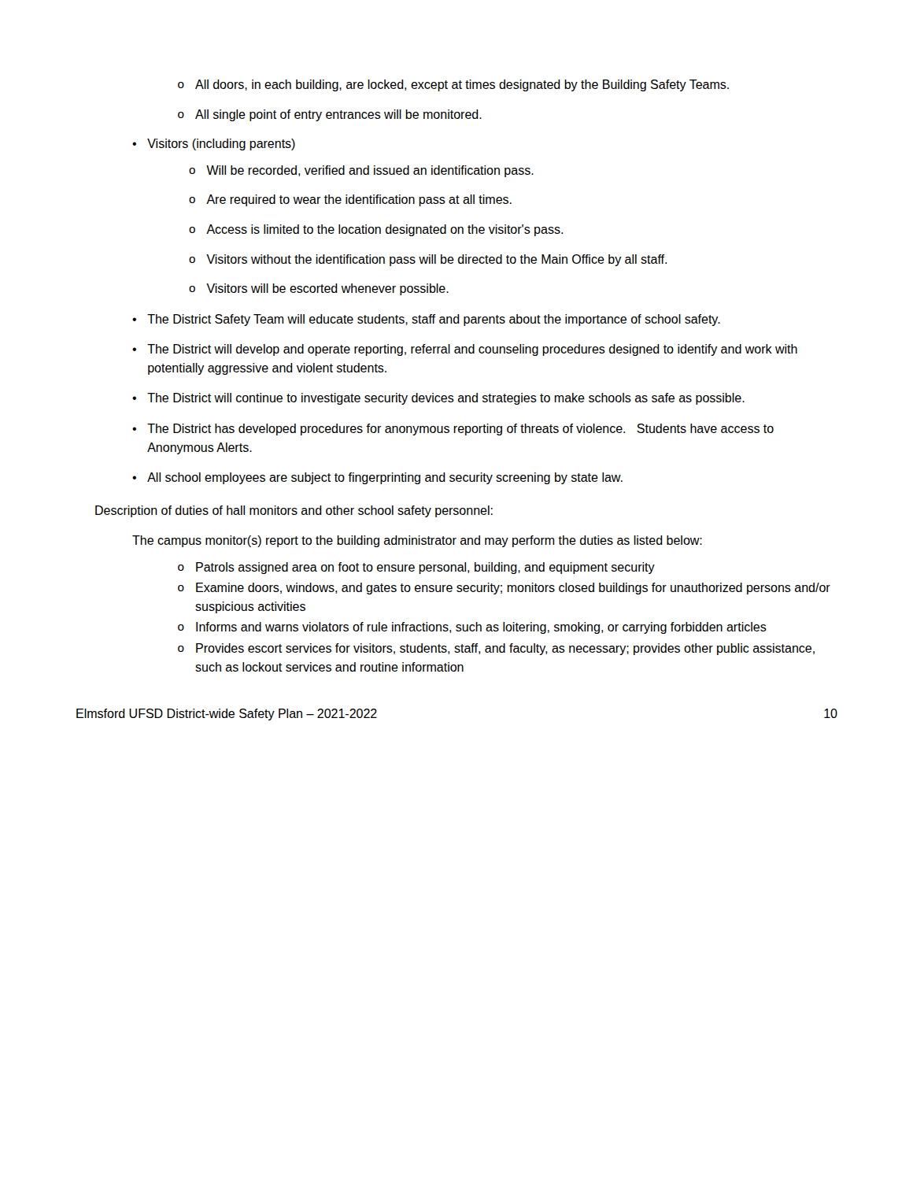All doors, in each building, are locked, except at times designated by the Building Safety Teams.
All single point of entry entrances will be monitored.
Visitors (including parents)
Will be recorded, verified and issued an identification pass.
Are required to wear the identification pass at all times.
Access is limited to the location designated on the visitor's pass.
Visitors without the identification pass will be directed to the Main Office by all staff.
Visitors will be escorted whenever possible.
The District Safety Team will educate students, staff and parents about the importance of school safety.
The District will develop and operate reporting, referral and counseling procedures designed to identify and work with potentially aggressive and violent students.
The District will continue to investigate security devices and strategies to make schools as safe as possible.
The District has developed procedures for anonymous reporting of threats of violence. Students have access to Anonymous Alerts.
All school employees are subject to fingerprinting and security screening by state law.
Description of duties of hall monitors and other school safety personnel:
The campus monitor(s) report to the building administrator and may perform the duties as listed below:
Patrols assigned area on foot to ensure personal, building, and equipment security
Examine doors, windows, and gates to ensure security; monitors closed buildings for unauthorized persons and/or suspicious activities
Informs and warns violators of rule infractions, such as loitering, smoking, or carrying forbidden articles
Provides escort services for visitors, students, staff, and faculty, as necessary; provides other public assistance, such as lockout services and routine information
Elmsford UFSD District-wide Safety Plan – 2021-2022 10